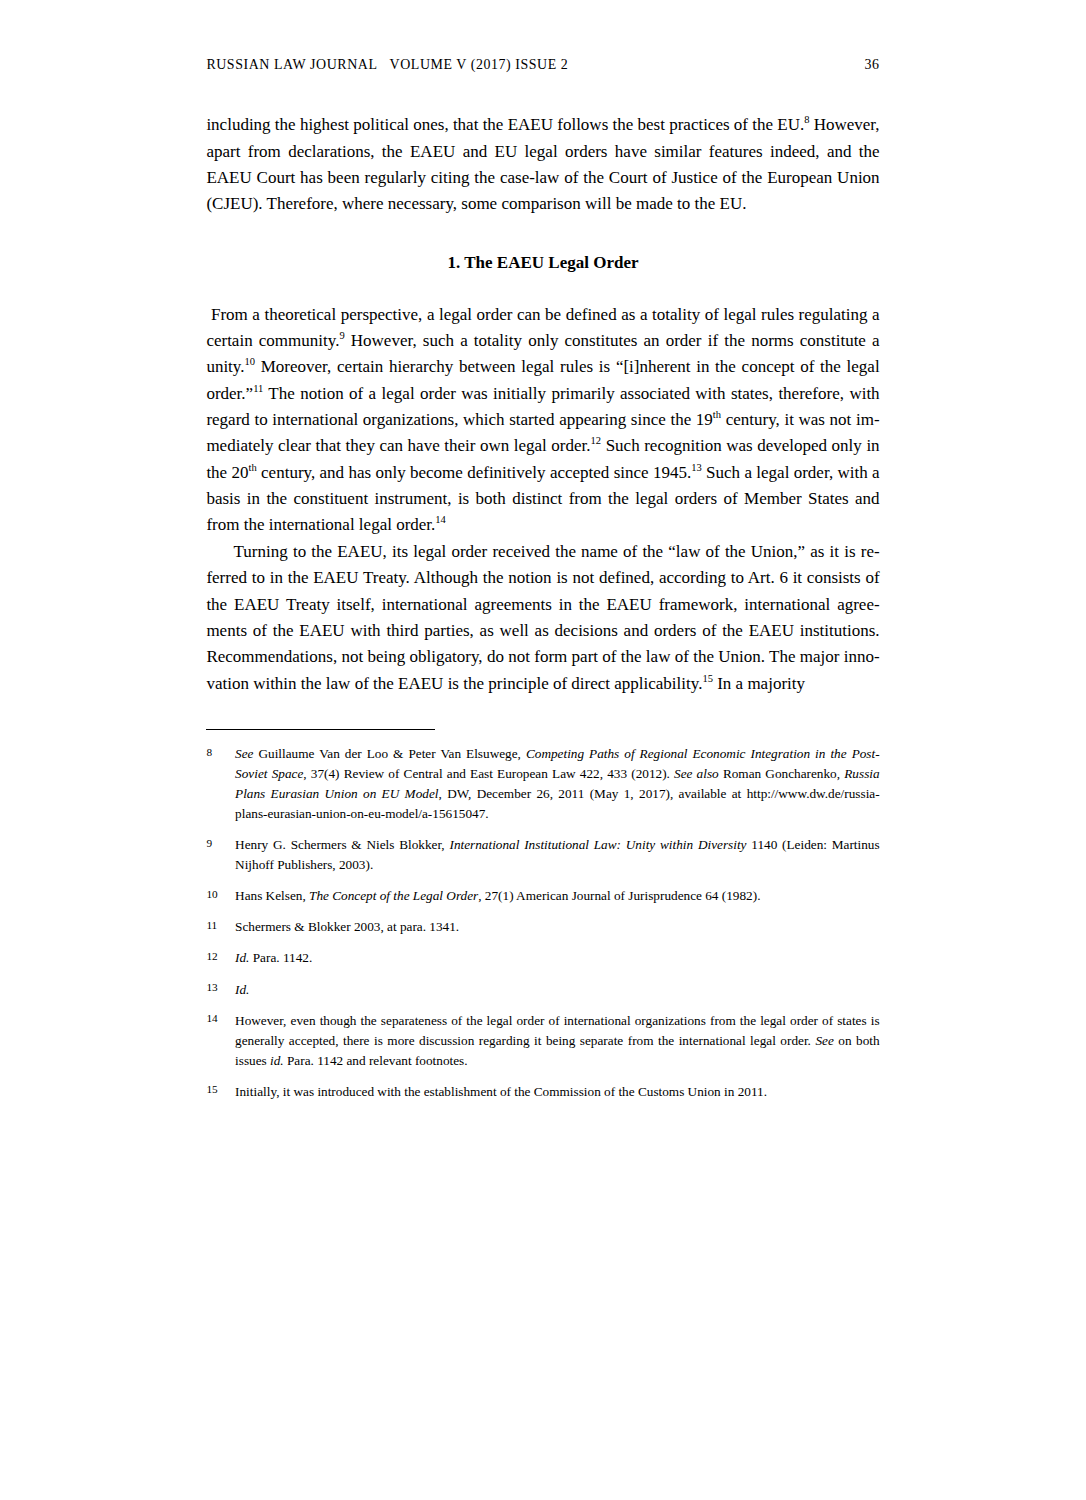Russian Law Journal Volume V (2017) Issue 2 36
including the highest political ones, that the EAEU follows the best practices of the EU.8 However, apart from declarations, the EAEU and EU legal orders have similar features indeed, and the EAEU Court has been regularly citing the case-law of the Court of Justice of the European Union (CJEU). Therefore, where necessary, some comparison will be made to the EU.
1. The EAEU Legal Order
From a theoretical perspective, a legal order can be defined as a totality of legal rules regulating a certain community.9 However, such a totality only constitutes an order if the norms constitute a unity.10 Moreover, certain hierarchy between legal rules is “[i]nherent in the concept of the legal order.”11 The notion of a legal order was initially primarily associated with states, therefore, with regard to international organizations, which started appearing since the 19th century, it was not immediately clear that they can have their own legal order.12 Such recognition was developed only in the 20th century, and has only become definitively accepted since 1945.13 Such a legal order, with a basis in the constituent instrument, is both distinct from the legal orders of Member States and from the international legal order.14
Turning to the EAEU, its legal order received the name of the “law of the Union,” as it is referred to in the EAEU Treaty. Although the notion is not defined, according to Art. 6 it consists of the EAEU Treaty itself, international agreements in the EAEU framework, international agreements of the EAEU with third parties, as well as decisions and orders of the EAEU institutions. Recommendations, not being obligatory, do not form part of the law of the Union. The major innovation within the law of the EAEU is the principle of direct applicability.15 In a majority
8
See Guillaume Van der Loo & Peter Van Elsuwege, Competing Paths of Regional Economic Integration in the Post-Soviet Space, 37(4) Review of Central and East European Law 422, 433 (2012). See also Roman Goncharenko, Russia Plans Eurasian Union on EU Model, DW, December 26, 2011 (May 1, 2017), available at http://www.dw.de/russia-plans-eurasian-union-on-eu-model/a-15615047.
9
Henry G. Schermers & Niels Blokker, International Institutional Law: Unity within Diversity 1140 (Leiden: Martinus Nijhoff Publishers, 2003).
10
Hans Kelsen, The Concept of the Legal Order, 27(1) American Journal of Jurisprudence 64 (1982).
11
Schermers & Blokker 2003, at para. 1341.
12
Id. Para. 1142.
13
Id.
14
However, even though the separateness of the legal order of international organizations from the legal order of states is generally accepted, there is more discussion regarding it being separate from the international legal order. See on both issues id. Para. 1142 and relevant footnotes.
15
Initially, it was introduced with the establishment of the Commission of the Customs Union in 2011.